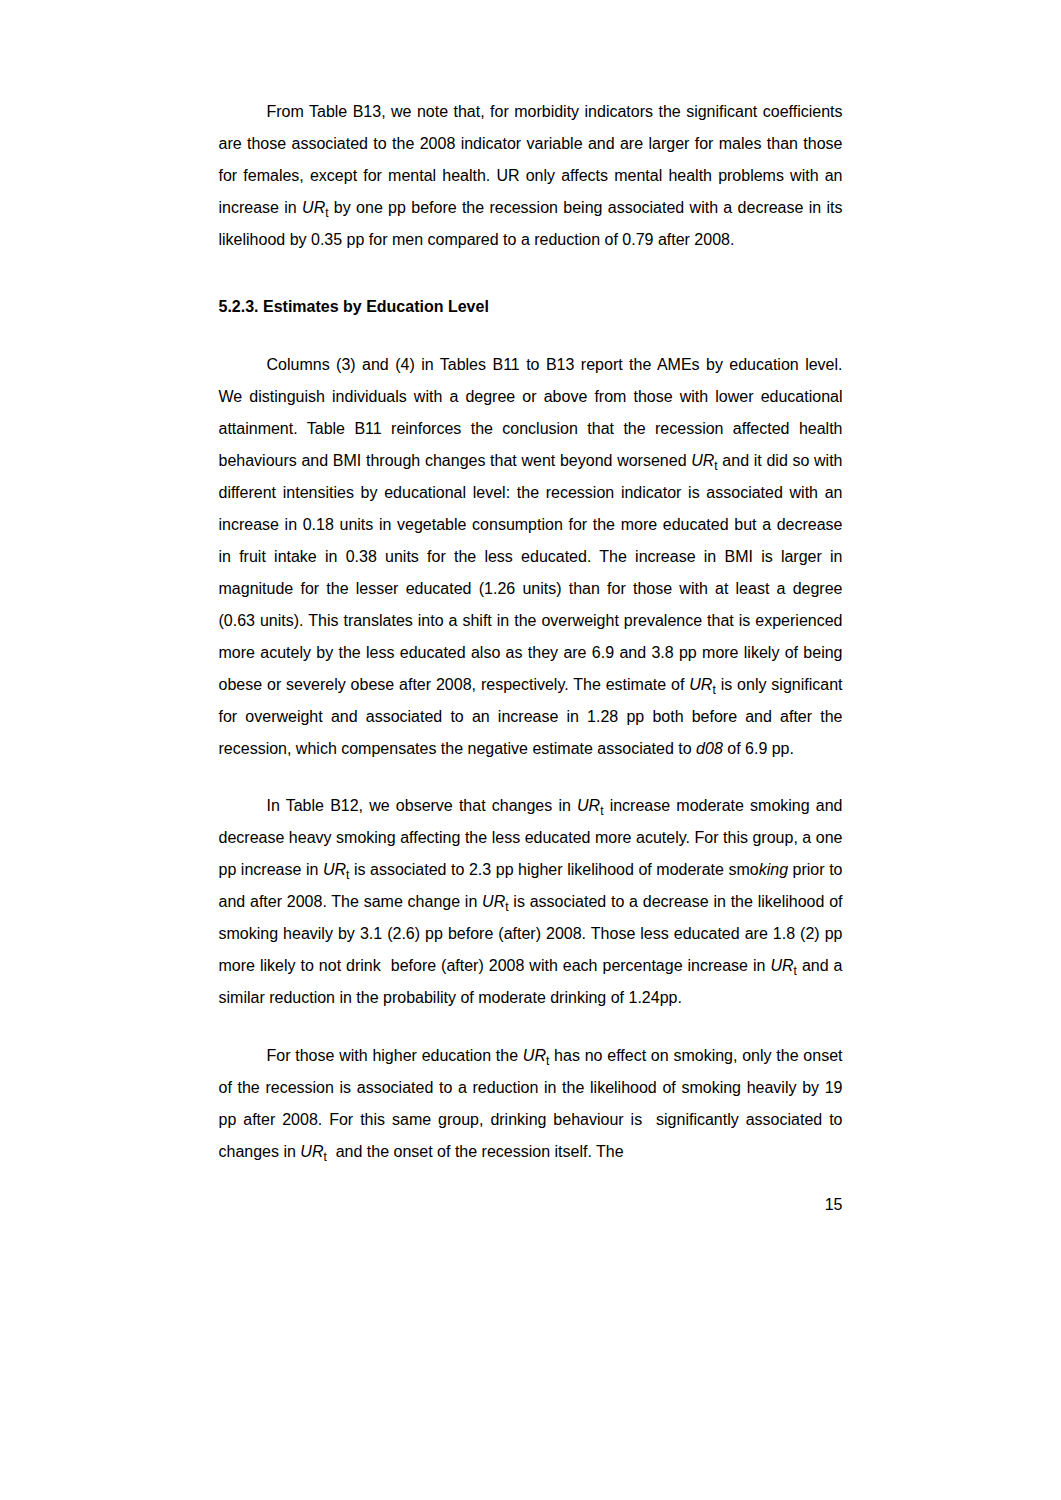From Table B13, we note that, for morbidity indicators the significant coefficients are those associated to the 2008 indicator variable and are larger for males than those for females, except for mental health. UR only affects mental health problems with an increase in URt by one pp before the recession being associated with a decrease in its likelihood by 0.35 pp for men compared to a reduction of 0.79 after 2008.
5.2.3. Estimates by Education Level
Columns (3) and (4) in Tables B11 to B13 report the AMEs by education level. We distinguish individuals with a degree or above from those with lower educational attainment. Table B11 reinforces the conclusion that the recession affected health behaviours and BMI through changes that went beyond worsened URt and it did so with different intensities by educational level: the recession indicator is associated with an increase in 0.18 units in vegetable consumption for the more educated but a decrease in fruit intake in 0.38 units for the less educated. The increase in BMI is larger in magnitude for the lesser educated (1.26 units) than for those with at least a degree (0.63 units). This translates into a shift in the overweight prevalence that is experienced more acutely by the less educated also as they are 6.9 and 3.8 pp more likely of being obese or severely obese after 2008, respectively. The estimate of URt is only significant for overweight and associated to an increase in 1.28 pp both before and after the recession, which compensates the negative estimate associated to d08 of 6.9 pp.
In Table B12, we observe that changes in URt increase moderate smoking and decrease heavy smoking affecting the less educated more acutely. For this group, a one pp increase in URt is associated to 2.3 pp higher likelihood of moderate smoking prior to and after 2008. The same change in URt is associated to a decrease in the likelihood of smoking heavily by 3.1 (2.6) pp before (after) 2008. Those less educated are 1.8 (2) pp more likely to not drink before (after) 2008 with each percentage increase in URt and a similar reduction in the probability of moderate drinking of 1.24pp.
For those with higher education the URt has no effect on smoking, only the onset of the recession is associated to a reduction in the likelihood of smoking heavily by 19 pp after 2008. For this same group, drinking behaviour is significantly associated to changes in URt and the onset of the recession itself. The
15